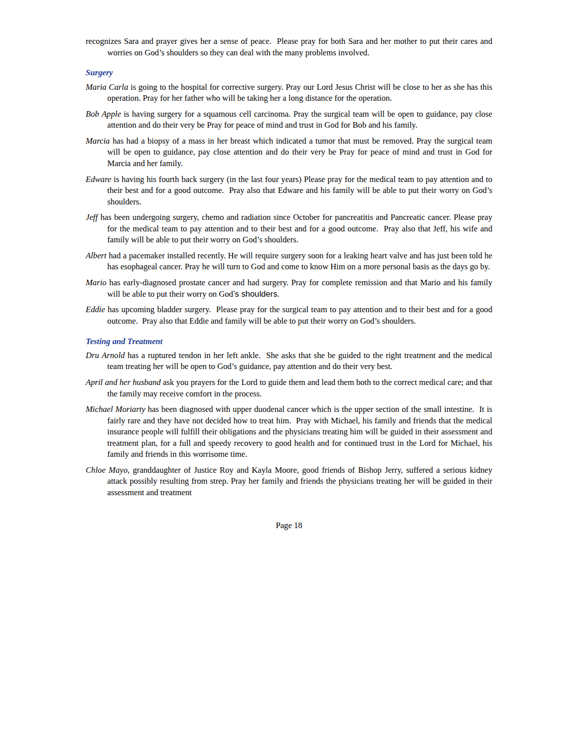recognizes Sara and prayer gives her a sense of peace. Please pray for both Sara and her mother to put their cares and worries on God’s shoulders so they can deal with the many problems involved.
Surgery
Maria Carla is going to the hospital for corrective surgery. Pray our Lord Jesus Christ will be close to her as she has this operation. Pray for her father who will be taking her a long distance for the operation.
Bob Apple is having surgery for a squamous cell carcinoma. Pray the surgical team will be open to guidance, pay close attention and do their very be Pray for peace of mind and trust in God for Bob and his family.
Marcia has had a biopsy of a mass in her breast which indicated a tumor that must be removed. Pray the surgical team will be open to guidance, pay close attention and do their very be Pray for peace of mind and trust in God for Marcia and her family.
Edware is having his fourth back surgery (in the last four years) Please pray for the medical team to pay attention and to their best and for a good outcome. Pray also that Edware and his family will be able to put their worry on God’s shoulders.
Jeff has been undergoing surgery, chemo and radiation since October for pancreatitis and Pancreatic cancer. Please pray for the medical team to pay attention and to their best and for a good outcome. Pray also that Jeff, his wife and family will be able to put their worry on God’s shoulders.
Albert had a pacemaker installed recently. He will require surgery soon for a leaking heart valve and has just been told he has esophageal cancer. Pray he will turn to God and come to know Him on a more personal basis as the days go by.
Mario has early-diagnosed prostate cancer and had surgery. Pray for complete remission and that Mario and his family will be able to put their worry on God’s shoulders.
Eddie has upcoming bladder surgery. Please pray for the surgical team to pay attention and to their best and for a good outcome. Pray also that Eddie and family will be able to put their worry on God’s shoulders.
Testing and Treatment
Dru Arnold has a ruptured tendon in her left ankle. She asks that she be guided to the right treatment and the medical team treating her will be open to God’s guidance, pay attention and do their very best.
April and her husband ask you prayers for the Lord to guide them and lead them both to the correct medical care; and that the family may receive comfort in the process.
Michael Moriarty has been diagnosed with upper duodenal cancer which is the upper section of the small intestine. It is fairly rare and they have not decided how to treat him. Pray with Michael, his family and friends that the medical insurance people will fulfill their obligations and the physicians treating him will be guided in their assessment and treatment plan, for a full and speedy recovery to good health and for continued trust in the Lord for Michael, his family and friends in this worrisome time.
Chloe Mayo, granddaughter of Justice Roy and Kayla Moore, good friends of Bishop Jerry, suffered a serious kidney attack possibly resulting from strep. Pray her family and friends the physicians treating her will be guided in their assessment and treatment
Page 18